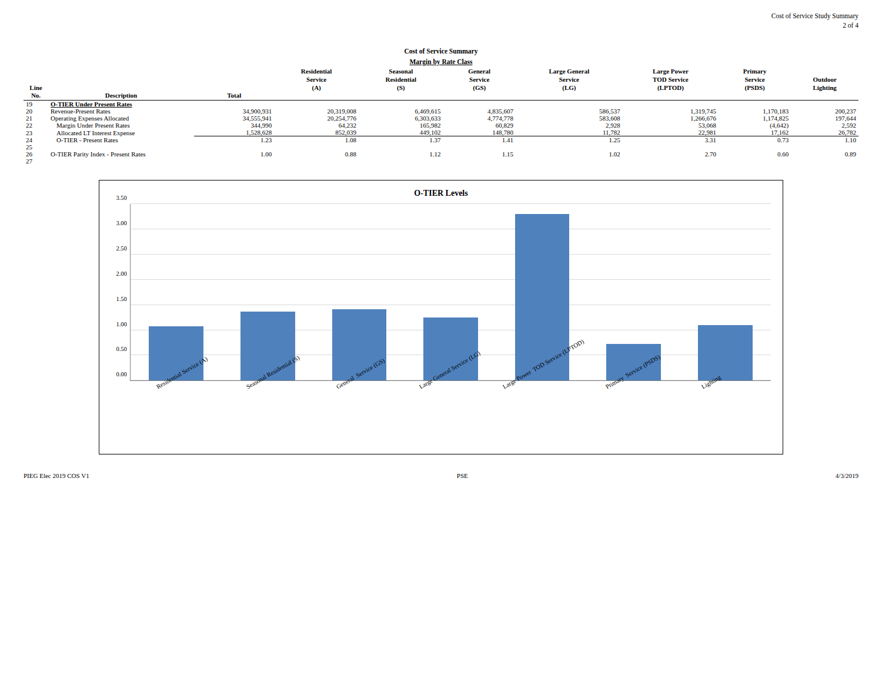Cost of Service Study Summary
2 of 4
Cost of Service Summary
Margin by Rate Class
| | | | Residential Service | Seasonal Residential | General Service | Large General Service | Large Power TOD Service | Primary Service | Outdoor |
| --- | --- | --- | --- | --- | --- | --- | --- | --- | --- |
| Line | | | (A) | (S) | (GS) | (LG) | (LPTOD) | (PSDS) | Lighting |
| No. | Description | Total | | | | | | | |
| 19 | O-TIER Under Present Rates | | | | | | | | |
| 20 | Revenue-Present Rates | 34,900,931 | 20,319,008 | 6,469,615 | 4,835,607 | 586,537 | 1,319,745 | 1,170,183 | 200,237 |
| 21 | Operating Expenses Allocated | 34,555,941 | 20,254,776 | 6,303,633 | 4,774,778 | 583,608 | 1,266,676 | 1,174,825 | 197,644 |
| 22 | Margin Under Present Rates | 344,990 | 64,232 | 165,982 | 60,829 | 2,928 | 53,068 | (4,642) | 2,592 |
| 23 | Allocated LT Interest Expense | 1,528,628 | 852,039 | 449,102 | 148,780 | 11,782 | 22,981 | 17,162 | 26,782 |
| 24 | O-TIER - Present Rates | 1.23 | 1.08 | 1.37 | 1.41 | 1.25 | 3.31 | 0.73 | 1.10 |
| 25 | | | | | | | | | |
| 26 | O-TIER Parity Index - Present Rates | 1.00 | 0.88 | 1.12 | 1.15 | 1.02 | 2.70 | 0.60 | 0.89 |
| 27 | | | | | | | | | |
O-TIER Levels
0.00
0.50
1.00
1.50
2.00
2.50
3.00
3.50
Residential Service (A)
Seasonal Residential (S)
General Service (GS)
Large General Service (LG)
Large Power TOD Service (LPTOD)
Primary Service (PSDS)
Lighting
PIEG Elec 2019 COS V1
PSE
4/3/2019